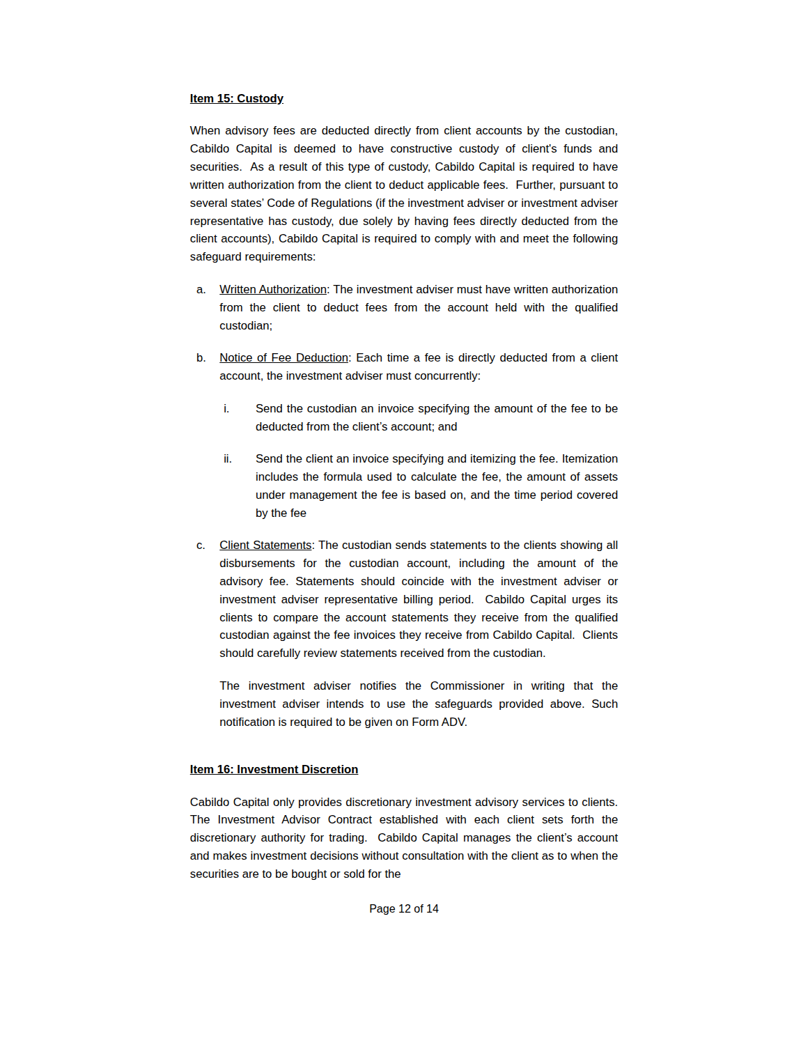Item 15: Custody
When advisory fees are deducted directly from client accounts by the custodian, Cabildo Capital is deemed to have constructive custody of client's funds and securities. As a result of this type of custody, Cabildo Capital is required to have written authorization from the client to deduct applicable fees. Further, pursuant to several states’ Code of Regulations (if the investment adviser or investment adviser representative has custody, due solely by having fees directly deducted from the client accounts), Cabildo Capital is required to comply with and meet the following safeguard requirements:
a.
Written Authorization: The investment adviser must have written authorization from the client to deduct fees from the account held with the qualified custodian;
b.
Notice of Fee Deduction: Each time a fee is directly deducted from a client account, the investment adviser must concurrently:
i.
Send the custodian an invoice specifying the amount of the fee to be deducted from the client’s account; and
ii.
Send the client an invoice specifying and itemizing the fee. Itemization includes the formula used to calculate the fee, the amount of assets under management the fee is based on, and the time period covered by the fee
c.
Client Statements: The custodian sends statements to the clients showing all disbursements for the custodian account, including the amount of the advisory fee. Statements should coincide with the investment adviser or investment adviser representative billing period. Cabildo Capital urges its clients to compare the account statements they receive from the qualified custodian against the fee invoices they receive from Cabildo Capital. Clients should carefully review statements received from the custodian.
The investment adviser notifies the Commissioner in writing that the investment adviser intends to use the safeguards provided above. Such notification is required to be given on Form ADV.
Item 16: Investment Discretion
Cabildo Capital only provides discretionary investment advisory services to clients. The Investment Advisor Contract established with each client sets forth the discretionary authority for trading. Cabildo Capital manages the client’s account and makes investment decisions without consultation with the client as to when the securities are to be bought or sold for the
Page 12 of 14